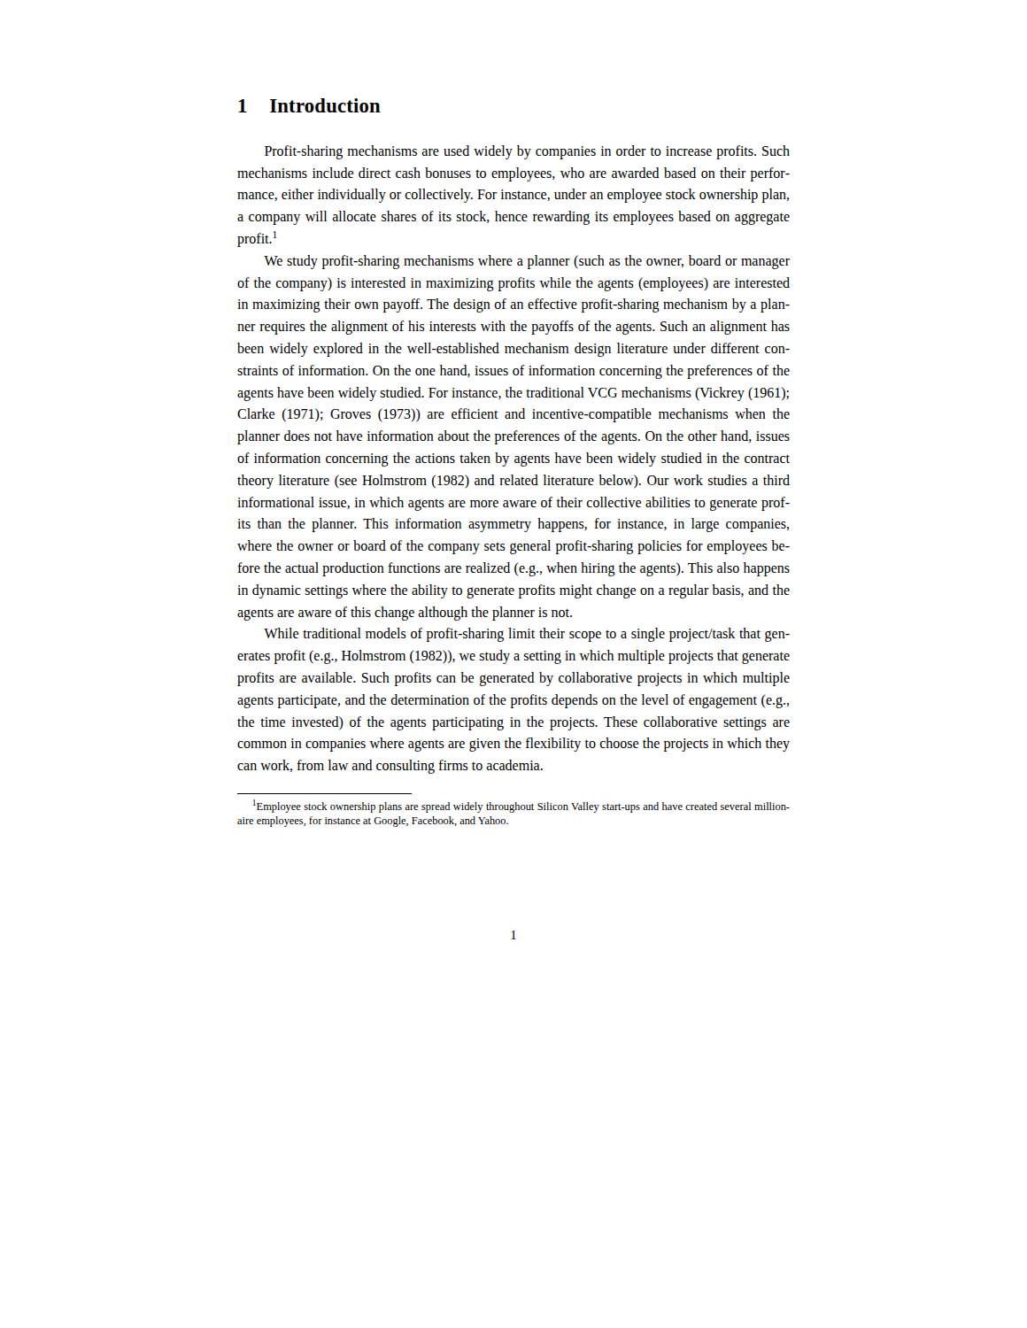1 Introduction
Profit-sharing mechanisms are used widely by companies in order to increase profits. Such mechanisms include direct cash bonuses to employees, who are awarded based on their performance, either individually or collectively. For instance, under an employee stock ownership plan, a company will allocate shares of its stock, hence rewarding its employees based on aggregate profit.1
We study profit-sharing mechanisms where a planner (such as the owner, board or manager of the company) is interested in maximizing profits while the agents (employees) are interested in maximizing their own payoff. The design of an effective profit-sharing mechanism by a planner requires the alignment of his interests with the payoffs of the agents. Such an alignment has been widely explored in the well-established mechanism design literature under different constraints of information. On the one hand, issues of information concerning the preferences of the agents have been widely studied. For instance, the traditional VCG mechanisms (Vickrey (1961); Clarke (1971); Groves (1973)) are efficient and incentive-compatible mechanisms when the planner does not have information about the preferences of the agents. On the other hand, issues of information concerning the actions taken by agents have been widely studied in the contract theory literature (see Holmstrom (1982) and related literature below). Our work studies a third informational issue, in which agents are more aware of their collective abilities to generate profits than the planner. This information asymmetry happens, for instance, in large companies, where the owner or board of the company sets general profit-sharing policies for employees before the actual production functions are realized (e.g., when hiring the agents). This also happens in dynamic settings where the ability to generate profits might change on a regular basis, and the agents are aware of this change although the planner is not.
While traditional models of profit-sharing limit their scope to a single project/task that generates profit (e.g., Holmstrom (1982)), we study a setting in which multiple projects that generate profits are available. Such profits can be generated by collaborative projects in which multiple agents participate, and the determination of the profits depends on the level of engagement (e.g., the time invested) of the agents participating in the projects. These collaborative settings are common in companies where agents are given the flexibility to choose the projects in which they can work, from law and consulting firms to academia.
1Employee stock ownership plans are spread widely throughout Silicon Valley start-ups and have created several millionaire employees, for instance at Google, Facebook, and Yahoo.
1